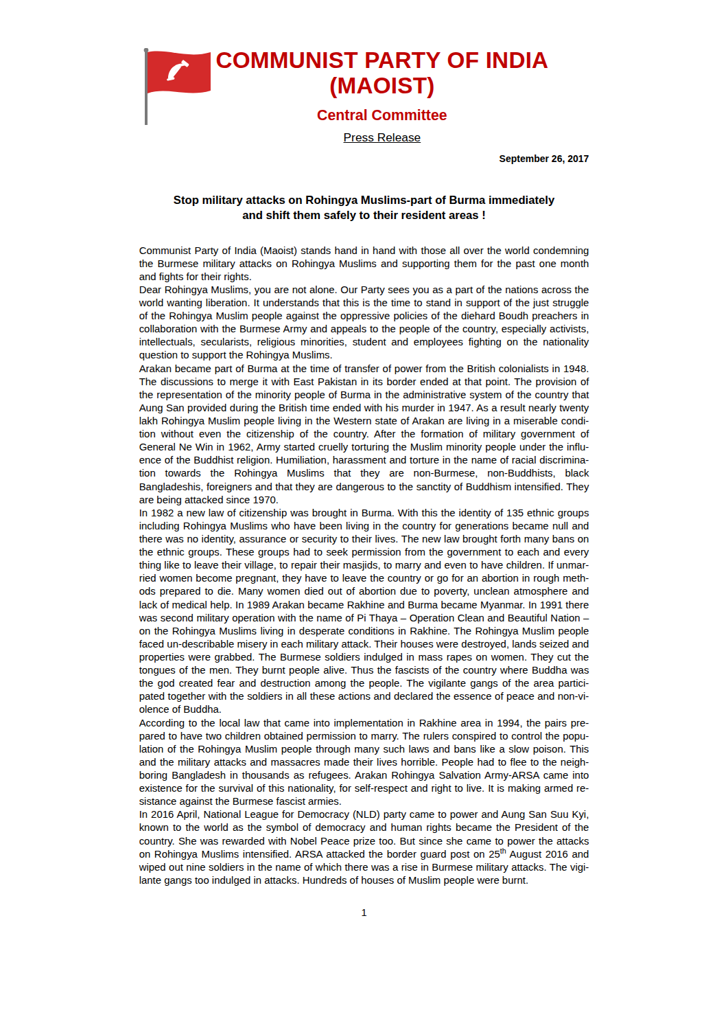COMMUNIST PARTY OF INDIA (MAOIST)
Central Committee
Press Release
September 26, 2017
Stop military attacks on Rohingya Muslims-part of Burma immediately
and shift them safely to their resident areas !
Communist Party of India (Maoist) stands hand in hand with those all over the world condemning the Burmese military attacks on Rohingya Muslims and supporting them for the past one month and fights for their rights.
Dear Rohingya Muslims, you are not alone. Our Party sees you as a part of the nations across the world wanting liberation. It understands that this is the time to stand in support of the just struggle of the Rohingya Muslim people against the oppressive policies of the diehard Boudh preachers in collaboration with the Burmese Army and appeals to the people of the country, especially activists, intellectuals, secularists, religious minorities, student and employees fighting on the nationality question to support the Rohingya Muslims.
Arakan became part of Burma at the time of transfer of power from the British colonialists in 1948. The discussions to merge it with East Pakistan in its border ended at that point. The provision of the representation of the minority people of Burma in the administrative system of the country that Aung San provided during the British time ended with his murder in 1947. As a result nearly twenty lakh Rohingya Muslim people living in the Western state of Arakan are living in a miserable condition without even the citizenship of the country. After the formation of military government of General Ne Win in 1962, Army started cruelly torturing the Muslim minority people under the influence of the Buddhist religion. Humiliation, harassment and torture in the name of racial discrimination towards the Rohingya Muslims that they are non-Burmese, non-Buddhists, black Bangladeshis, foreigners and that they are dangerous to the sanctity of Buddhism intensified. They are being attacked since 1970.
In 1982 a new law of citizenship was brought in Burma. With this the identity of 135 ethnic groups including Rohingya Muslims who have been living in the country for generations became null and there was no identity, assurance or security to their lives. The new law brought forth many bans on the ethnic groups. These groups had to seek permission from the government to each and every thing like to leave their village, to repair their masjids, to marry and even to have children. If unmarried women become pregnant, they have to leave the country or go for an abortion in rough methods prepared to die. Many women died out of abortion due to poverty, unclean atmosphere and lack of medical help. In 1989 Arakan became Rakhine and Burma became Myanmar. In 1991 there was second military operation with the name of Pi Thaya – Operation Clean and Beautiful Nation – on the Rohingya Muslims living in desperate conditions in Rakhine. The Rohingya Muslim people faced un-describable misery in each military attack. Their houses were destroyed, lands seized and properties were grabbed. The Burmese soldiers indulged in mass rapes on women. They cut the tongues of the men. They burnt people alive. Thus the fascists of the country where Buddha was the god created fear and destruction among the people. The vigilante gangs of the area participated together with the soldiers in all these actions and declared the essence of peace and non-violence of Buddha.
According to the local law that came into implementation in Rakhine area in 1994, the pairs prepared to have two children obtained permission to marry. The rulers conspired to control the population of the Rohingya Muslim people through many such laws and bans like a slow poison. This and the military attacks and massacres made their lives horrible. People had to flee to the neighboring Bangladesh in thousands as refugees. Arakan Rohingya Salvation Army-ARSA came into existence for the survival of this nationality, for self-respect and right to live. It is making armed resistance against the Burmese fascist armies.
In 2016 April, National League for Democracy (NLD) party came to power and Aung San Suu Kyi, known to the world as the symbol of democracy and human rights became the President of the country. She was rewarded with Nobel Peace prize too. But since she came to power the attacks on Rohingya Muslims intensified. ARSA attacked the border guard post on 25th August 2016 and wiped out nine soldiers in the name of which there was a rise in Burmese military attacks. The vigilante gangs too indulged in attacks. Hundreds of houses of Muslim people were burnt.
1